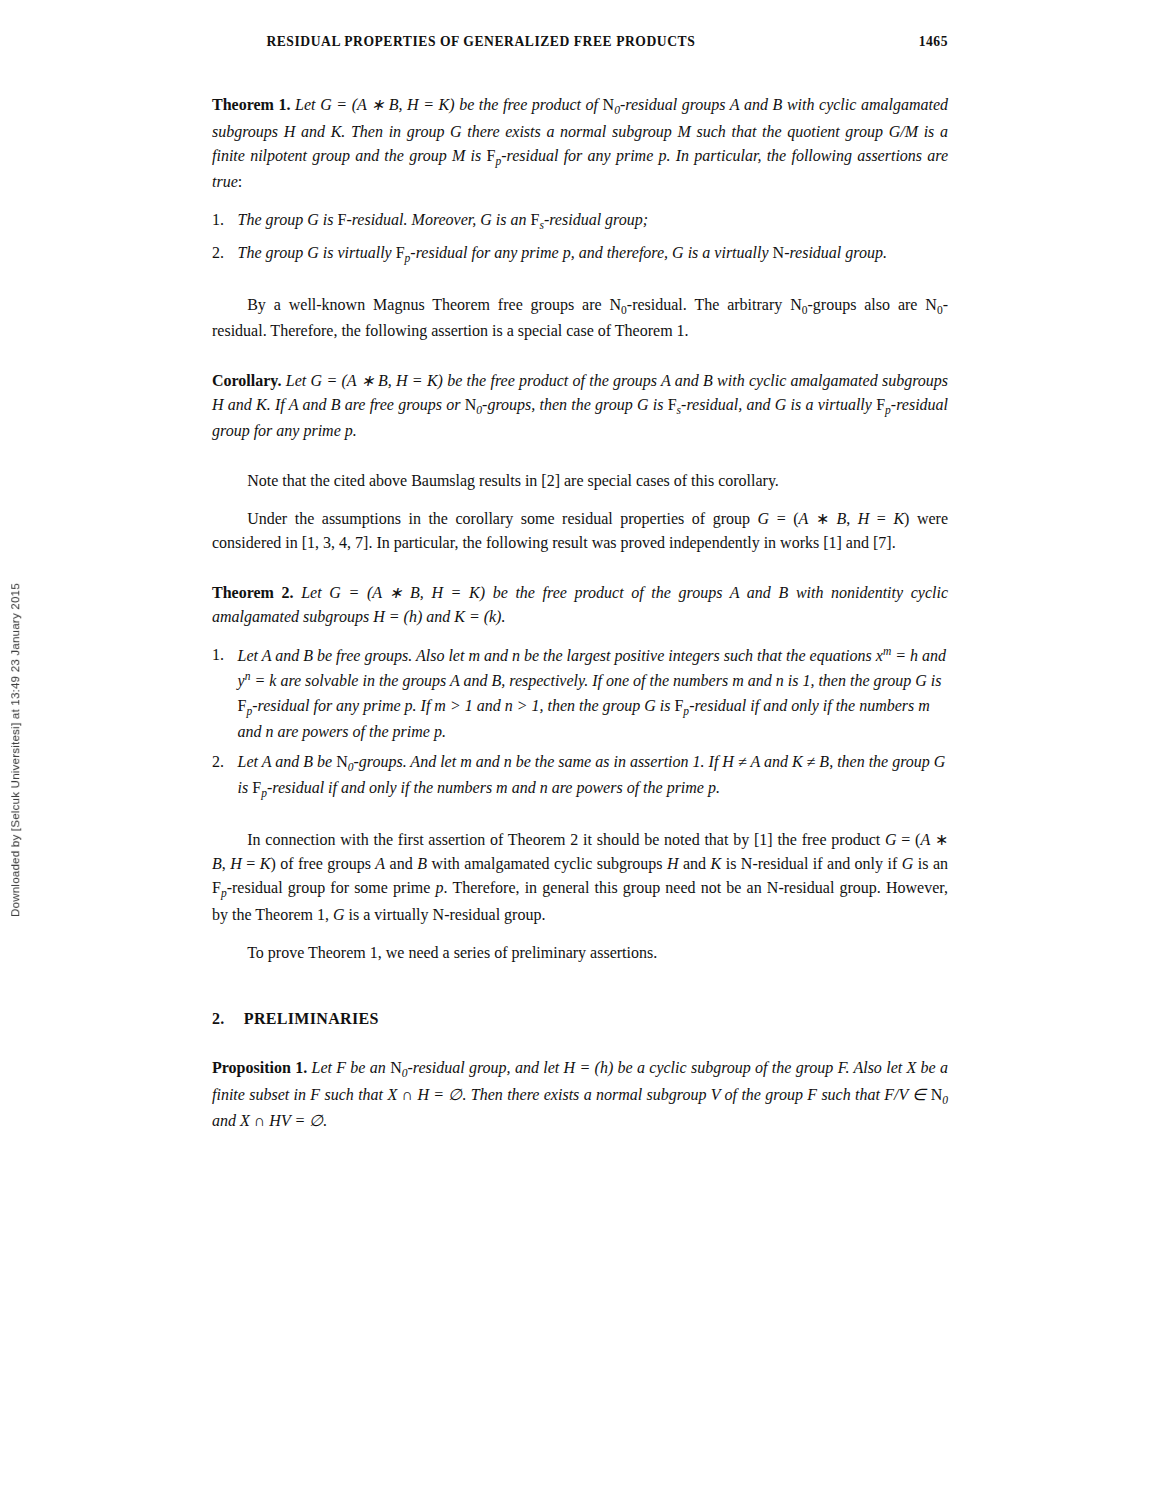Downloaded by [Selcuk Universitesi] at 13:49 23 January 2015
RESIDUAL PROPERTIES OF GENERALIZED FREE PRODUCTS 1465
Theorem 1. Let G = (A ∗ B, H = K) be the free product of N0-residual groups A and B with cyclic amalgamated subgroups H and K. Then in group G there exists a normal subgroup M such that the quotient group G/M is a finite nilpotent group and the group M is Fp-residual for any prime p. In particular, the following assertions are true:
The group G is F-residual. Moreover, G is an Fs-residual group;
The group G is virtually Fp-residual for any prime p, and therefore, G is a virtually N-residual group.
By a well-known Magnus Theorem free groups are N0-residual. The arbitrary N0-groups also are N0-residual. Therefore, the following assertion is a special case of Theorem 1.
Corollary. Let G = (A ∗ B, H = K) be the free product of the groups A and B with cyclic amalgamated subgroups H and K. If A and B are free groups or N0-groups, then the group G is Fs-residual, and G is a virtually Fp-residual group for any prime p.
Note that the cited above Baumslag results in [2] are special cases of this corollary.
Under the assumptions in the corollary some residual properties of group G = (A ∗ B, H = K) were considered in [1, 3, 4, 7]. In particular, the following result was proved independently in works [1] and [7].
Theorem 2. Let G = (A ∗ B, H = K) be the free product of the groups A and B with nonidentity cyclic amalgamated subgroups H = (h) and K = (k).
Let A and B be free groups. Also let m and n be the largest positive integers such that the equations xm = h and yn = k are solvable in the groups A and B, respectively. If one of the numbers m and n is 1, then the group G is Fp-residual for any prime p. If m > 1 and n > 1, then the group G is Fp-residual if and only if the numbers m and n are powers of the prime p.
Let A and B be N0-groups. And let m and n be the same as in assertion 1. If H ≠ A and K ≠ B, then the group G is Fp-residual if and only if the numbers m and n are powers of the prime p.
In connection with the first assertion of Theorem 2 it should be noted that by [1] the free product G = (A ∗ B, H = K) of free groups A and B with amalgamated cyclic subgroups H and K is N-residual if and only if G is an Fp-residual group for some prime p. Therefore, in general this group need not be an N-residual group. However, by the Theorem 1, G is a virtually N-residual group.
To prove Theorem 1, we need a series of preliminary assertions.
2. PRELIMINARIES
Proposition 1. Let F be an N0-residual group, and let H = (h) be a cyclic subgroup of the group F. Also let X be a finite subset in F such that X ∩ H = ∅. Then there exists a normal subgroup V of the group F such that F/V ∈ N0 and X ∩ HV = ∅.